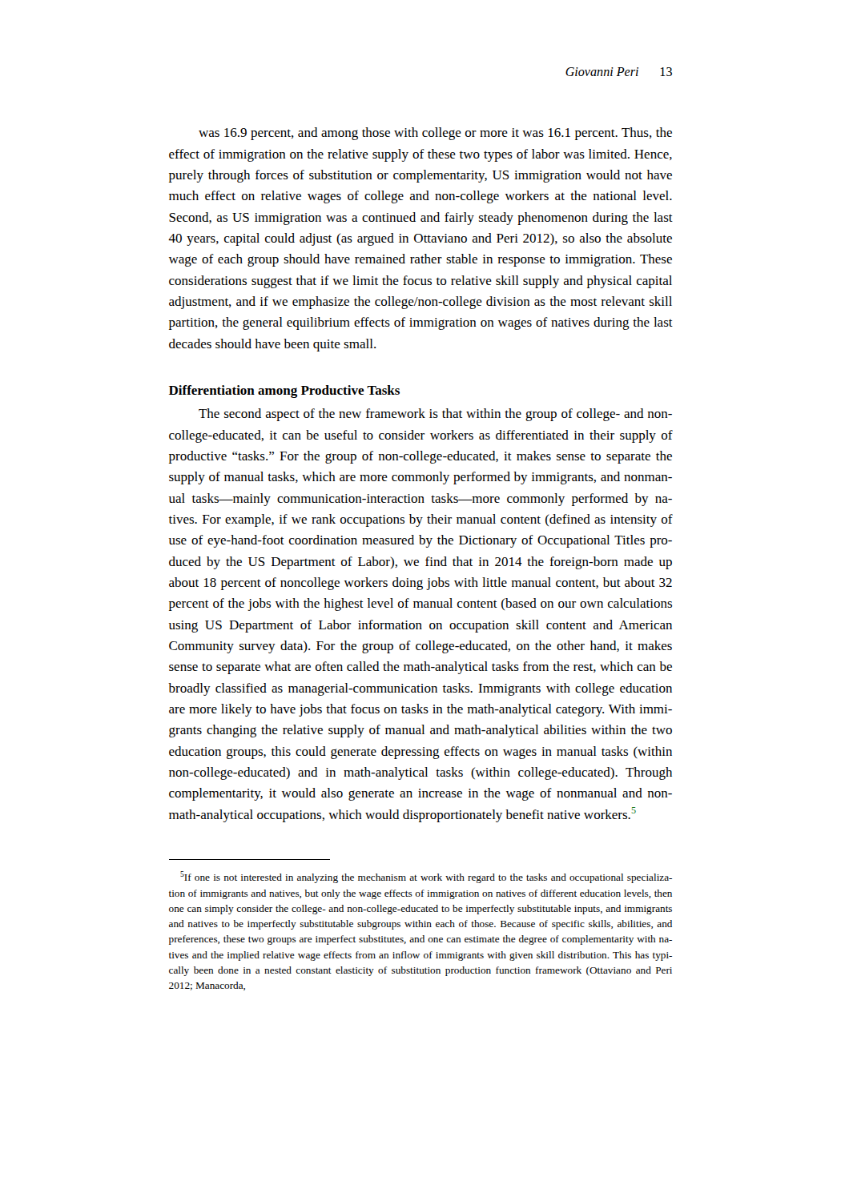Giovanni Peri 13
was 16.9 percent, and among those with college or more it was 16.1 percent. Thus, the effect of immigration on the relative supply of these two types of labor was limited. Hence, purely through forces of substitution or complementarity, US immigration would not have much effect on relative wages of college and non-college workers at the national level. Second, as US immigration was a continued and fairly steady phenomenon during the last 40 years, capital could adjust (as argued in Ottaviano and Peri 2012), so also the absolute wage of each group should have remained rather stable in response to immigration. These considerations suggest that if we limit the focus to relative skill supply and physical capital adjustment, and if we emphasize the college/non-college division as the most relevant skill partition, the general equilibrium effects of immigration on wages of natives during the last decades should have been quite small.
Differentiation among Productive Tasks
The second aspect of the new framework is that within the group of college- and non-college-educated, it can be useful to consider workers as differentiated in their supply of productive “tasks.” For the group of non-college-educated, it makes sense to separate the supply of manual tasks, which are more commonly performed by immigrants, and nonmanual tasks—mainly communication-interaction tasks—more commonly performed by natives. For example, if we rank occupations by their manual content (defined as intensity of use of eye-hand-foot coordination measured by the Dictionary of Occupational Titles produced by the US Department of Labor), we find that in 2014 the foreign-born made up about 18 percent of noncollege workers doing jobs with little manual content, but about 32 percent of the jobs with the highest level of manual content (based on our own calculations using US Department of Labor information on occupation skill content and American Community survey data). For the group of college-educated, on the other hand, it makes sense to separate what are often called the math-analytical tasks from the rest, which can be broadly classified as managerial-communication tasks. Immigrants with college education are more likely to have jobs that focus on tasks in the math-analytical category. With immigrants changing the relative supply of manual and math-analytical abilities within the two education groups, this could generate depressing effects on wages in manual tasks (within non-college-educated) and in math-analytical tasks (within college-educated). Through complementarity, it would also generate an increase in the wage of nonmanual and nonmath-analytical occupations, which would disproportionately benefit native workers.5
5If one is not interested in analyzing the mechanism at work with regard to the tasks and occupational specialization of immigrants and natives, but only the wage effects of immigration on natives of different education levels, then one can simply consider the college- and non-college-educated to be imperfectly substitutable inputs, and immigrants and natives to be imperfectly substitutable subgroups within each of those. Because of specific skills, abilities, and preferences, these two groups are imperfect substitutes, and one can estimate the degree of complementarity with natives and the implied relative wage effects from an inflow of immigrants with given skill distribution. This has typically been done in a nested constant elasticity of substitution production function framework (Ottaviano and Peri 2012; Manacorda,